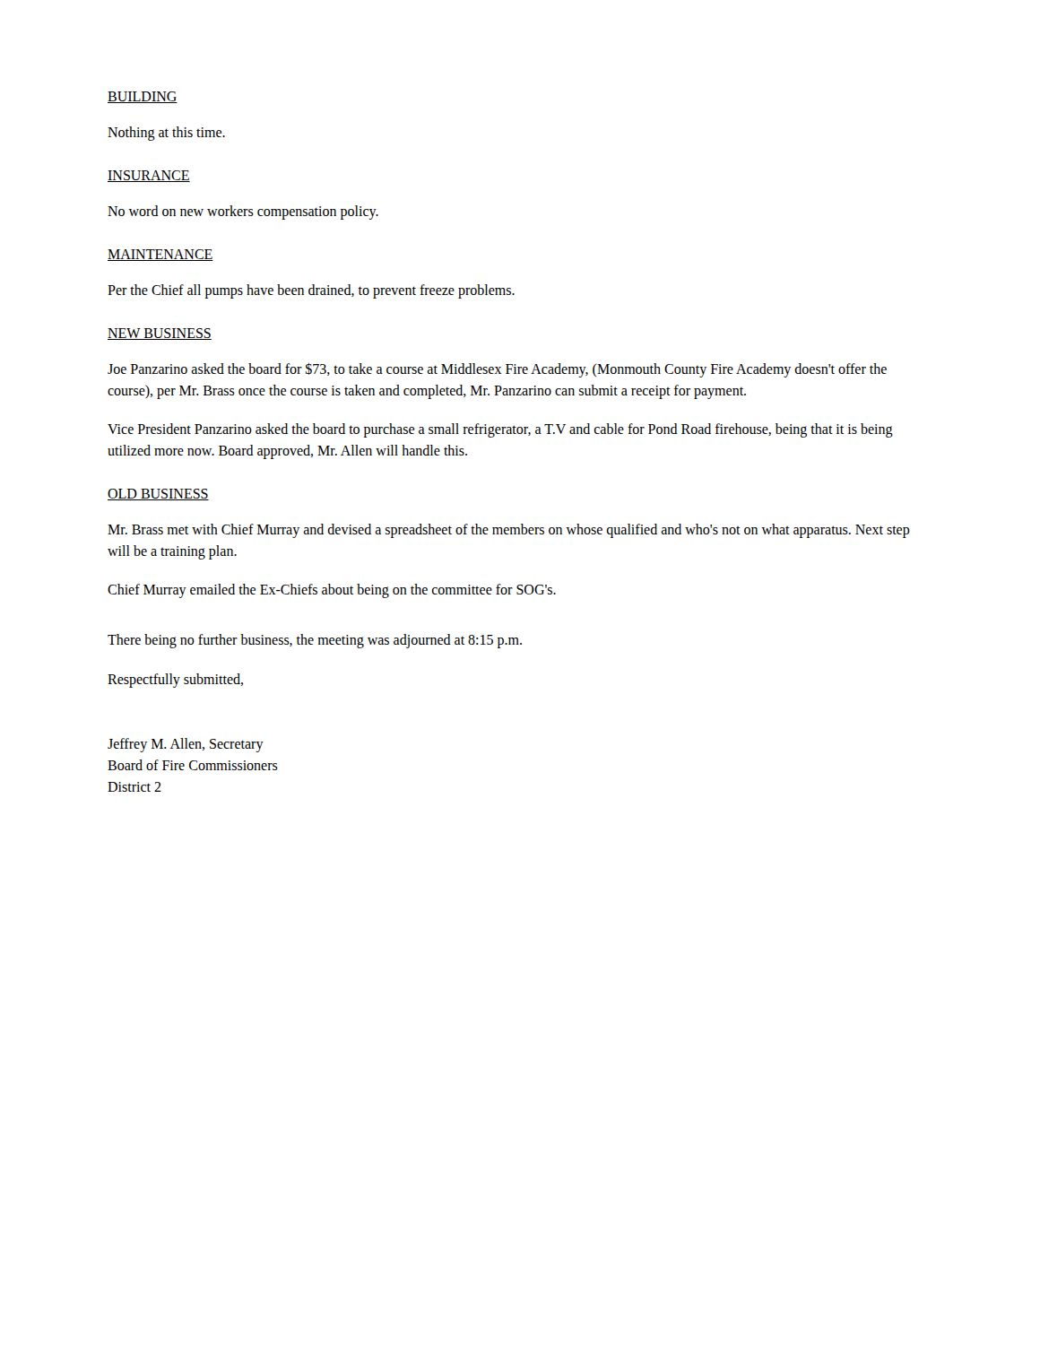BUILDING
Nothing at this time.
INSURANCE
No word on new workers compensation policy.
MAINTENANCE
Per the Chief all pumps have been drained, to prevent freeze problems.
NEW BUSINESS
Joe Panzarino asked the board for $73, to take a course at Middlesex Fire Academy, (Monmouth County Fire Academy doesn't offer the course), per Mr. Brass once the course is taken and completed, Mr. Panzarino can submit a receipt for payment.
Vice President Panzarino asked the board to purchase a small refrigerator, a T.V and cable for Pond Road firehouse, being that it is being utilized more now. Board approved, Mr. Allen will handle this.
OLD BUSINESS
Mr. Brass met with Chief Murray and devised a spreadsheet of the members on whose qualified and who's not on what apparatus. Next step will be a training plan.
Chief Murray emailed the Ex-Chiefs about being on the committee for SOG's.
There being no further business, the meeting was adjourned at 8:15 p.m.
Respectfully submitted,
Jeffrey M. Allen, Secretary
Board of Fire Commissioners
District 2